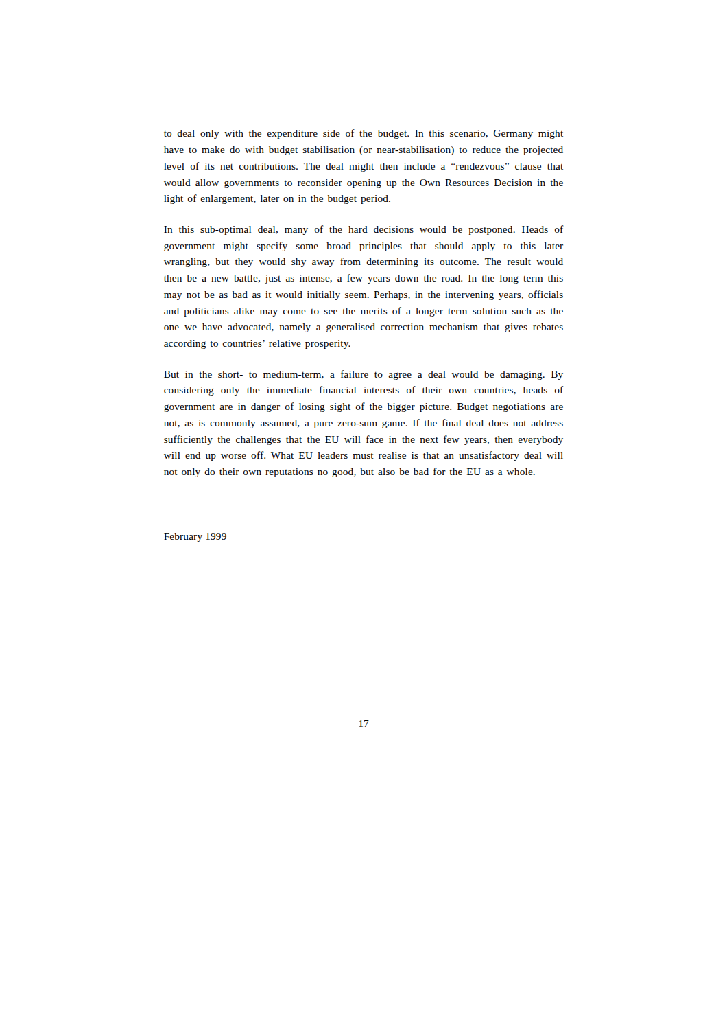to deal only with the expenditure side of the budget. In this scenario, Germany might have to make do with budget stabilisation (or near-stabilisation) to reduce the projected level of its net contributions. The deal might then include a “rendezvous” clause that would allow governments to reconsider opening up the Own Resources Decision in the light of enlargement, later on in the budget period.
In this sub-optimal deal, many of the hard decisions would be postponed. Heads of government might specify some broad principles that should apply to this later wrangling, but they would shy away from determining its outcome. The result would then be a new battle, just as intense, a few years down the road. In the long term this may not be as bad as it would initially seem. Perhaps, in the intervening years, officials and politicians alike may come to see the merits of a longer term solution such as the one we have advocated, namely a generalised correction mechanism that gives rebates according to countries’ relative prosperity.
But in the short- to medium-term, a failure to agree a deal would be damaging. By considering only the immediate financial interests of their own countries, heads of government are in danger of losing sight of the bigger picture. Budget negotiations are not, as is commonly assumed, a pure zero-sum game. If the final deal does not address sufficiently the challenges that the EU will face in the next few years, then everybody will end up worse off. What EU leaders must realise is that an unsatisfactory deal will not only do their own reputations no good, but also be bad for the EU as a whole.
February 1999
17